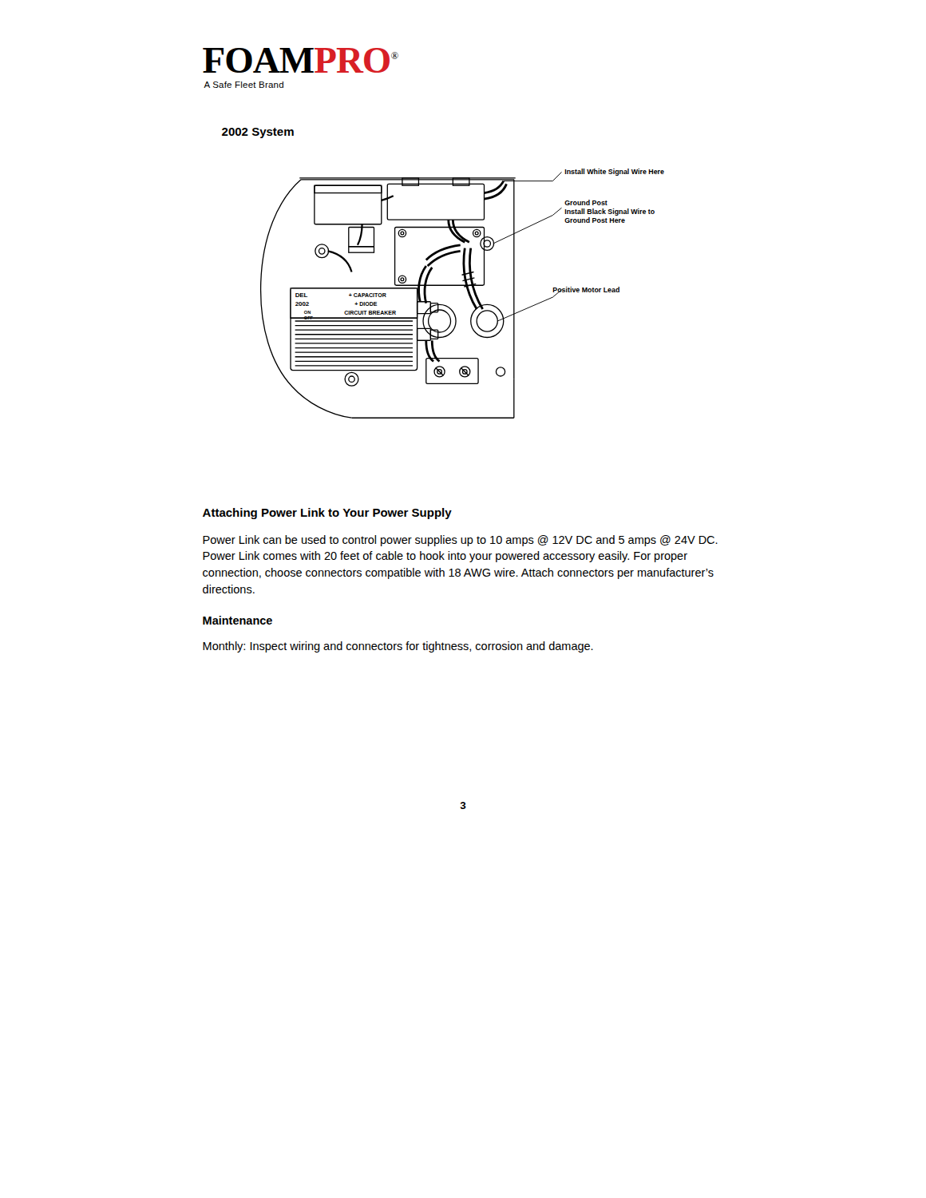FOAM PRO®
A Safe Fleet Brand
2002 System
DEL 2002 ON OFF + CAPACITOR + DIODE CIRCUIT BREAKER Install White Signal Wire Here Ground Post Install Black Signal Wire to Ground Post Here Positive Motor Lead
Attaching Power Link to Your Power Supply
Power Link can be used to control power supplies up to 10 amps @ 12V DC and 5 amps @ 24V DC. Power Link comes with 20 feet of cable to hook into your powered accessory easily. For proper connection, choose connectors compatible with 18 AWG wire. Attach connectors per manufacturer’s directions.
Maintenance
Monthly: Inspect wiring and connectors for tightness, corrosion and damage.
3